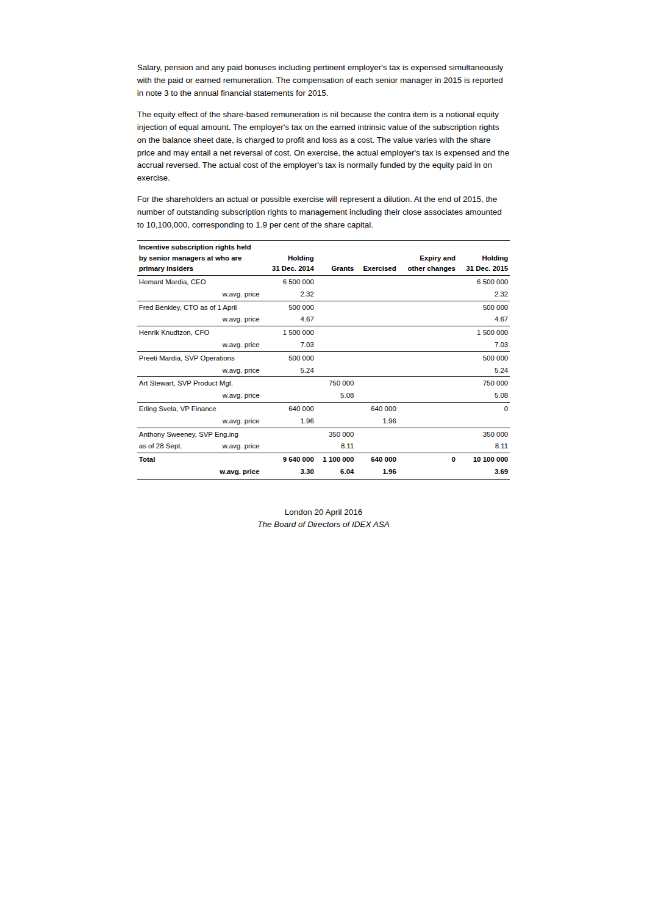Salary, pension and any paid bonuses including pertinent employer's tax is expensed simultaneously with the paid or earned remuneration. The compensation of each senior manager in 2015 is reported in note 3 to the annual financial statements for 2015.
The equity effect of the share-based remuneration is nil because the contra item is a notional equity injection of equal amount. The employer's tax on the earned intrinsic value of the subscription rights on the balance sheet date, is charged to profit and loss as a cost. The value varies with the share price and may entail a net reversal of cost. On exercise, the actual employer's tax is expensed and the accrual reversed. The actual cost of the employer's tax is normally funded by the equity paid in on exercise.
For the shareholders an actual or possible exercise will represent a dilution. At the end of 2015, the number of outstanding subscription rights to management including their close associates amounted to 10,100,000, corresponding to 1.9 per cent of the share capital.
| Incentive subscription rights held | | | | | |
| --- | --- | --- | --- | --- | --- |
| by senior managers at who are | Holding | | | Expiry and | Holding |
| primary insiders | 31 Dec. 2014 | Grants | Exercised | other changes | 31 Dec. 2015 |
| Hemant Mardia, CEO | 6 500 000 | | | | 6 500 000 |
| | w.avg. price | 2.32 | | | | 2.32 |
| Fred Benkley, CTO as of 1 April | 500 000 | | | | 500 000 |
| | w.avg. price | 4.67 | | | | 4.67 |
| Henrik Knudtzon, CFO | 1 500 000 | | | | 1 500 000 |
| | w.avg. price | 7.03 | | | | 7.03 |
| Preeti Mardia, SVP Operations | 500 000 | | | | 500 000 |
| | w.avg. price | 5.24 | | | | 5.24 |
| Art Stewart, SVP Product Mgt. | | 750 000 | | | 750 000 |
| | w.avg. price | | 5.08 | | | 5.08 |
| Erling Svela, VP Finance | 640 000 | | 640 000 | | 0 |
| | w.avg. price | 1.96 | | 1.96 | | |
| Anthony Sweeney, SVP Eng.ing | | 350 000 | | | 350 000 |
| as of 28 Sept. | w.avg. price | | 8.11 | | | 8.11 |
| Total | 9 640 000 | 1 100 000 | 640 000 | 0 | 10 100 000 |
| | w.avg. price | 3.30 | 6.04 | 1.96 | | 3.69 |
London 20 April 2016
The Board of Directors of IDEX ASA